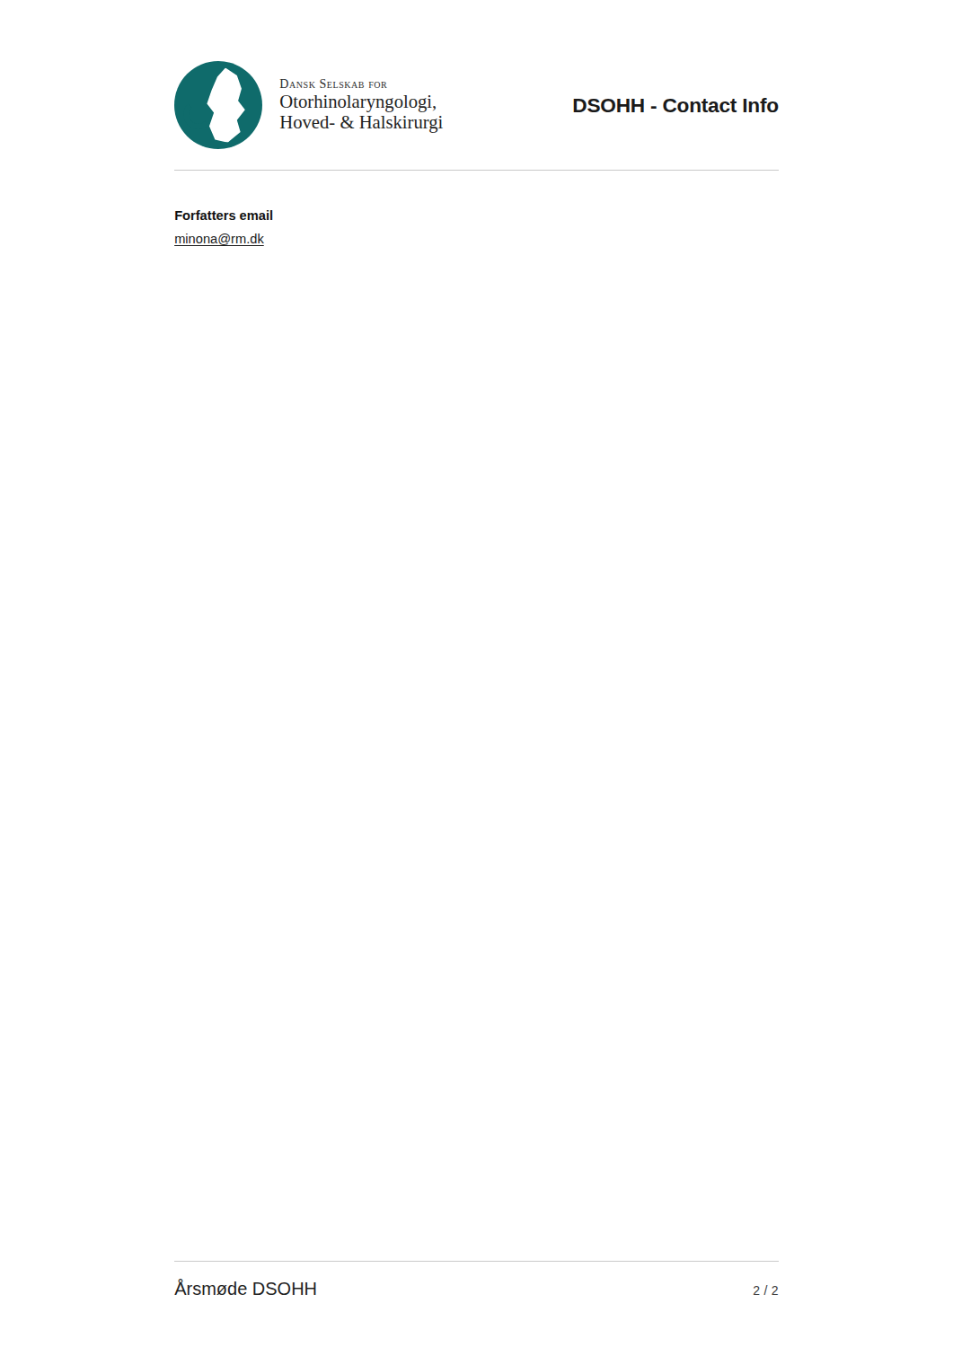Dansk Selskab for
Otorhinolaryngologi,
Hoved- & Halskirurgi
DSOHH - Contact Info
Forfatters email
minona@rm.dk
Årsmøde DSOHH
2 / 2